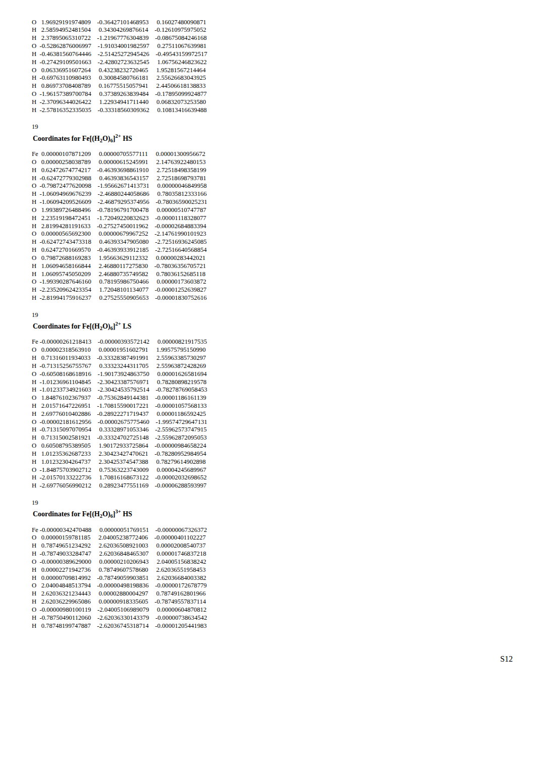O   1.96929191974809    -0.36427101468953     0.16027480090871
H   2.58594952481504     0.34304269876614    -0.12610975975052
H   2.37895065310722    -1.21967776304839    -0.08675084246168
O  -0.52862876006997    -1.91034001982597     0.27511067639981
H  -0.46381560764446    -2.51425272945426    -0.49543159972517
H  -0.27429109501663    -2.42802723632545     1.06756246823622
O   0.06336951607264     0.43238232720465     1.95281567214464
H  -0.69763110980493     0.30084580766181     2.55626683043925
H   0.86973708408789     0.16775515057941     2.44506618138833
O  -1.96157389700784     0.37389263839484    -0.17895099924877
H  -2.37096344026422     1.22934941711440     0.06832073253580
H  -2.57816352335035    -0.33318560309362     0.10813416639488
19
Coordinates for Fe[(H2O)6]2+ HS
Fe  0.00000107871209     0.00000705577111     0.00001300956672
O   0.00000258038789     0.00000615245991     2.14763922480153
H   0.62472674774217    -0.46393698861910     2.72518498358199
H  -0.62472779302988     0.46393836543157     2.72518698793781
O  -0.79872477620098    -1.95662671413731     0.00000046849958
H  -1.06094969676239    -2.46880244058686     0.78035812333166
H  -1.06094209526609    -2.46879295374956    -0.78036590025231
O   1.99389726488496    -0.78196791700478     0.00000510747787
H   2.23519198472451    -1.72049220832623    -0.00001118328077
H   2.81994281191633    -0.27527450011962    -0.00002684883394
O   0.00000565692300     0.00000679967252    -2.14761990101923
H  -0.62472743473318     0.46393347905080    -2.72516936245085
H   0.62472701669570    -0.46393933912185    -2.72516640568854
O   0.79872688169283     1.95663629112332     0.00000283442021
H   1.06094658166844     2.46880117275830    -0.78036356705721
H   1.06095745050209     2.46880735749582     0.78036152685118
O  -1.99390287646160     0.78195986750466     0.00000173603872
H  -2.23520962423354     1.72048101134077    -0.00001252639827
H  -2.81994175916237     0.27525550905653    -0.00001830752616
19
Coordinates for Fe[(H2O)6]2+ LS
Fe -0.00000261218413    -0.00000393572142     0.00000821917535
O   0.00002318563910     0.00001951602791     1.99575795150990
H   0.71316011934033    -0.33328387491991     2.55963385730297
H  -0.71315256755767     0.33323244311705     2.55963872428269
O  -0.60508168618916    -1.90173924863750     0.00001626581694
H  -1.01236961104845    -2.30423387576971     0.78280898219578
H  -1.01233734921603    -2.30424535792514    -0.78278769058453
O   1.84876102367937    -0.75362849144381    -0.00001186161139
H   2.01571647226951    -1.70815590017221    -0.00001057568133
H   2.69776010402886    -0.28922271719437     0.00001186592425
O  -0.00002181612956    -0.00002675775460    -1.99574729647131
H  -0.71315097070954     0.33328971053346    -2.55962573747915
H   0.71315002581921    -0.33324702725148    -2.55962872095053
O   0.60508795389505     1.90172933725864    -0.00000984658224
H   1.01235362687233     2.30423427470621    -0.78280952984954
H   1.01232304264737     2.30425374547388     0.78279614902898
O  -1.84875703902712     0.75363223743009     0.00004245689967
H  -2.01570133222736     1.70816168673122    -0.00002032698652
H  -2.69776056990212     0.28923477551169    -0.00006288593997
19
Coordinates for Fe[(H2O)6]3+ HS
Fe -0.00000342470488     0.00000051769151    -0.00000067326372
O   0.00000159781185     2.04005238772406    -0.00000401102227
H   0.78749651234292     2.62036508921003     0.00002008540737
H  -0.78749033284747     2.62036848465307     0.00001746837218
O  -0.00000389629000     0.00000210206943     2.04005156838242
H   0.00002271942736     0.78749607578680     2.62036551958453
H   0.00000709814992    -0.78749059903851     2.62036684003382
O   2.04004848513794    -0.00000498198836    -0.00000172678779
H   2.62036321234443     0.00002880004297     0.78749162801966
H   2.62036229965086     0.00000918335605    -0.78749557837114
O  -0.00000980100119    -2.04005106989079     0.00000604870812
H  -0.78750490112060    -2.62036330143379    -0.00000738634542
H   0.78748199747887    -2.62036745318714    -0.00001205441983
S12